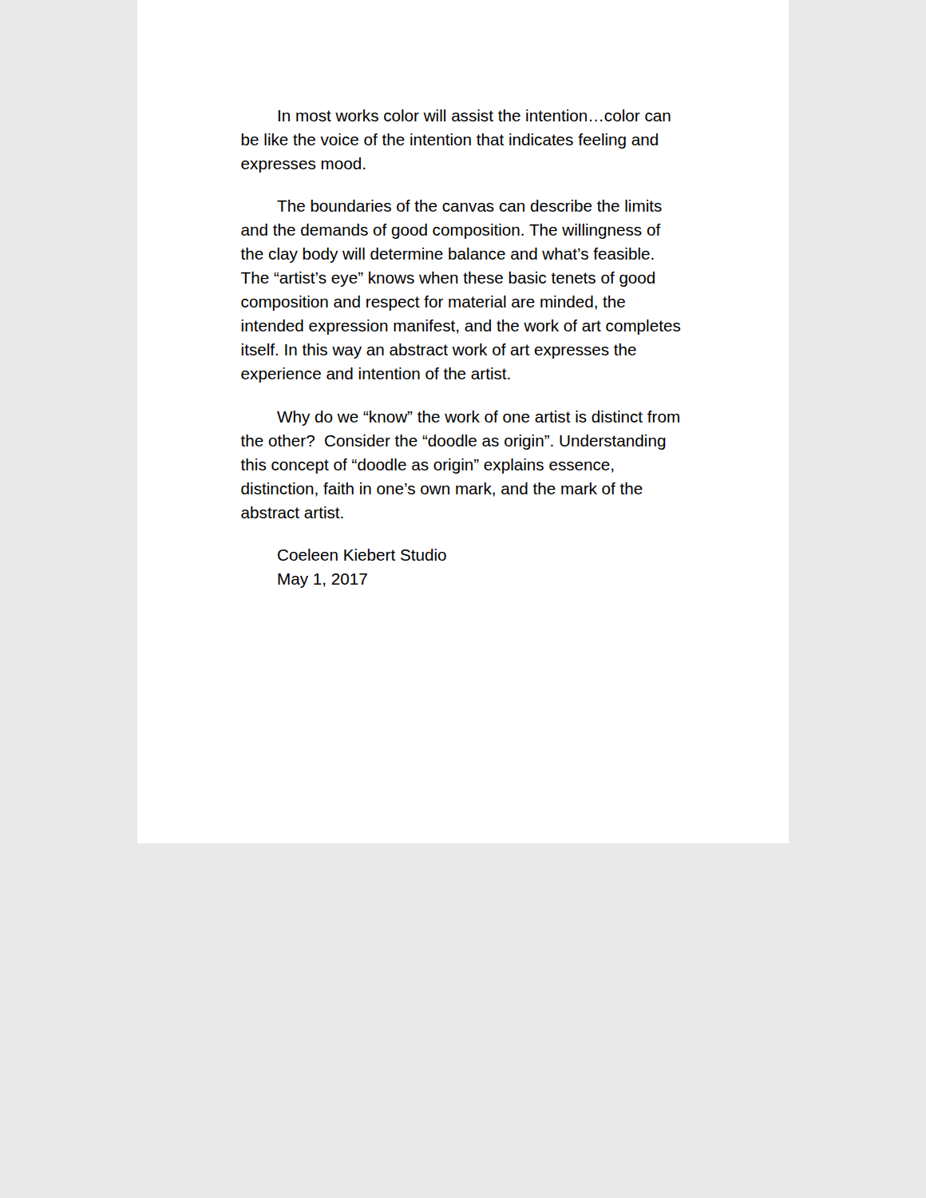In most works color will assist the intention…color can be like the voice of the intention that indicates feeling and expresses mood.
The boundaries of the canvas can describe the limits and the demands of good composition. The willingness of the clay body will determine balance and what’s feasible. The “artist’s eye” knows when these basic tenets of good composition and respect for material are minded, the intended expression manifest, and the work of art completes itself. In this way an abstract work of art expresses the experience and intention of the artist.
Why do we “know” the work of one artist is distinct from the other? Consider the “doodle as origin”. Understanding this concept of “doodle as origin” explains essence, distinction, faith in one’s own mark, and the mark of the abstract artist.
Coeleen Kiebert Studio May 1, 2017